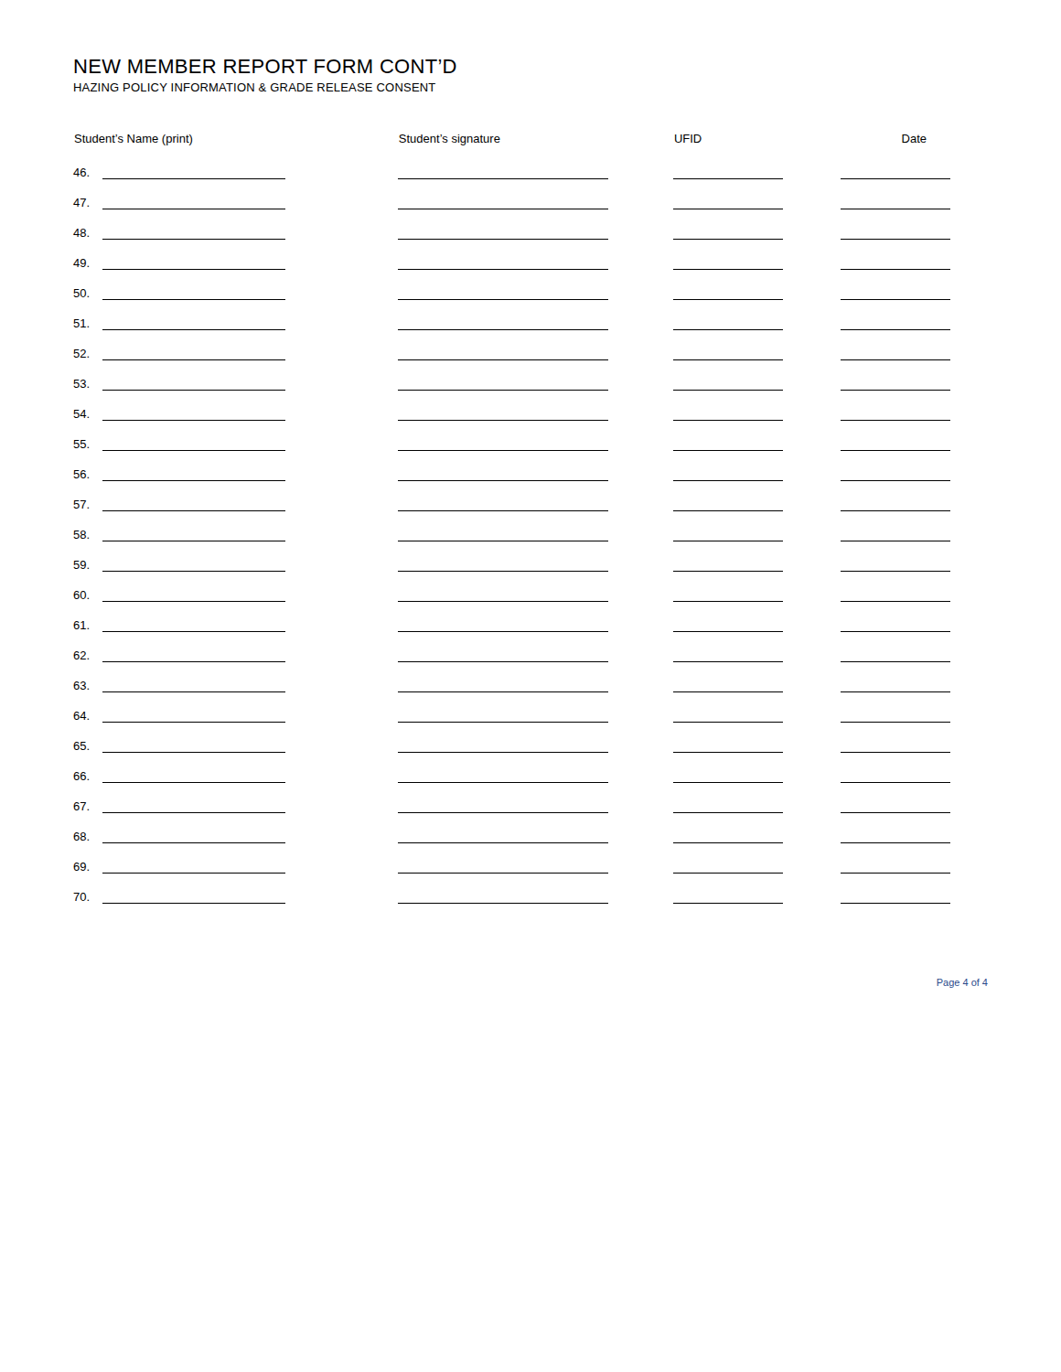NEW MEMBER REPORT FORM CONT’D
HAZING POLICY INFORMATION & GRADE RELEASE CONSENT
| Student’s Name (print) | Student’s signature | UFID | Date |
| --- | --- | --- | --- |
| 46. | | | | |
| 47. | | | | |
| 48. | | | | |
| 49. | | | | |
| 50. | | | | |
| 51. | | | | |
| 52. | | | | |
| 53. | | | | |
| 54. | | | | |
| 55. | | | | |
| 56. | | | | |
| 57. | | | | |
| 58. | | | | |
| 59. | | | | |
| 60. | | | | |
| 61. | | | | |
| 62. | | | | |
| 63. | | | | |
| 64. | | | | |
| 65. | | | | |
| 66. | | | | |
| 67. | | | | |
| 68. | | | | |
| 69. | | | | |
| 70. | | | | |
Page 4 of 4